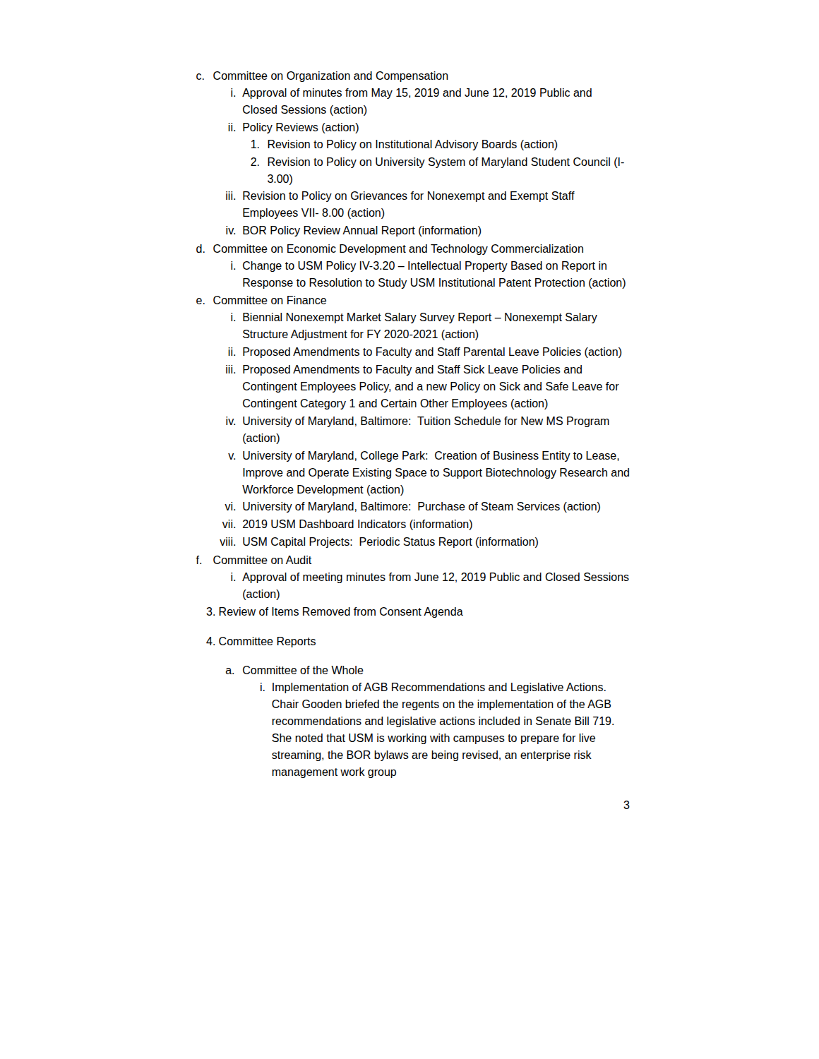c.
Committee on Organization and Compensation
i. Approval of minutes from May 15, 2019 and June 12, 2019 Public and Closed Sessions (action)
ii. Policy Reviews (action)
1. Revision to Policy on Institutional Advisory Boards (action)
2. Revision to Policy on University System of Maryland Student Council (I-3.00)
iii. Revision to Policy on Grievances for Nonexempt and Exempt Staff Employees VII- 8.00 (action)
iv. BOR Policy Review Annual Report (information)
d.
Committee on Economic Development and Technology Commercialization
i. Change to USM Policy IV-3.20 – Intellectual Property Based on Report in Response to Resolution to Study USM Institutional Patent Protection (action)
e.
Committee on Finance
i. Biennial Nonexempt Market Salary Survey Report – Nonexempt Salary Structure Adjustment for FY 2020-2021 (action)
ii. Proposed Amendments to Faculty and Staff Parental Leave Policies (action)
iii. Proposed Amendments to Faculty and Staff Sick Leave Policies and Contingent Employees Policy, and a new Policy on Sick and Safe Leave for Contingent Category 1 and Certain Other Employees (action)
iv. University of Maryland, Baltimore: Tuition Schedule for New MS Program (action)
v. University of Maryland, College Park: Creation of Business Entity to Lease, Improve and Operate Existing Space to Support Biotechnology Research and Workforce Development (action)
vi. University of Maryland, Baltimore: Purchase of Steam Services (action)
vii. 2019 USM Dashboard Indicators (information)
viii. USM Capital Projects: Periodic Status Report (information)
f.
Committee on Audit
i. Approval of meeting minutes from June 12, 2019 Public and Closed Sessions (action)
3.
Review of Items Removed from Consent Agenda
4.
Committee Reports
a.
Committee of the Whole
i. Implementation of AGB Recommendations and Legislative Actions. Chair Gooden briefed the regents on the implementation of the AGB recommendations and legislative actions included in Senate Bill 719. She noted that USM is working with campuses to prepare for live streaming, the BOR bylaws are being revised, an enterprise risk management work group
3